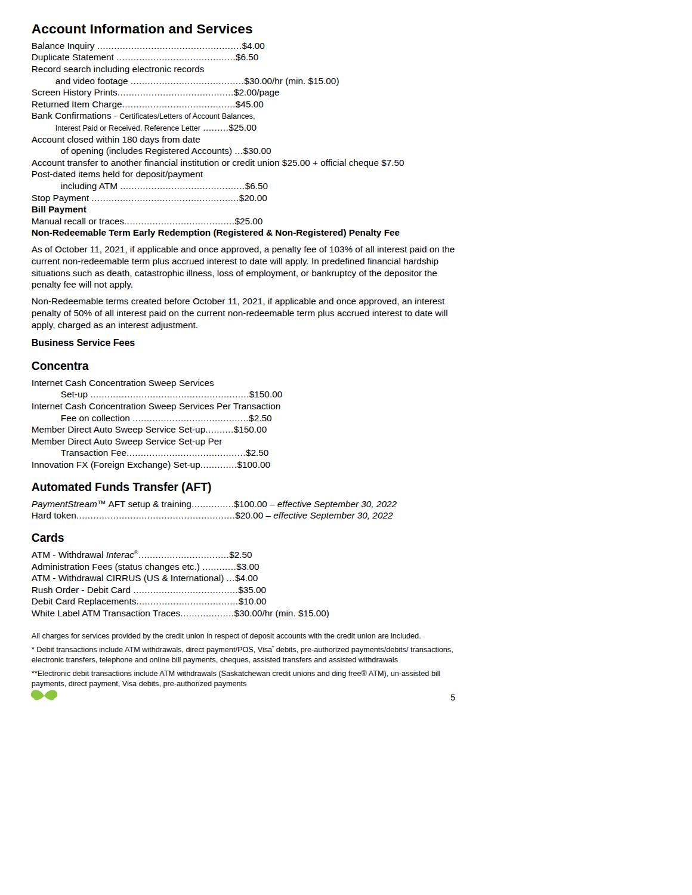Account Information and Services
Balance Inquiry ...................................................$4.00
Duplicate Statement ..........................................$6.50
Record search including electronic records
and video footage ........................................$30.00/hr (min. $15.00)
Screen History Prints.........................................$2.00/page
Returned Item Charge........................................$45.00
Bank Confirmations - Certificates/Letters of Account Balances,
Interest Paid or Received, Reference Letter .........$25.00
Account closed within 180 days from date
of opening (includes Registered Accounts) ...$30.00
Account transfer to another financial institution or credit union $25.00 + official cheque $7.50
Post-dated items held for deposit/payment
including ATM ............................................$6.50
Stop Payment ....................................................$20.00
Bill Payment
Manual recall or traces.......................................$25.00
Non-Redeemable Term Early Redemption (Registered & Non-Registered) Penalty Fee
As of October 11, 2021, if applicable and once approved, a penalty fee of 103% of all interest paid on the current non-redeemable term plus accrued interest to date will apply. In predefined financial hardship situations such as death, catastrophic illness, loss of employment, or bankruptcy of the depositor the penalty fee will not apply.
Non-Redeemable terms created before October 11, 2021, if applicable and once approved, an interest penalty of 50% of all interest paid on the current non-redeemable term plus accrued interest to date will apply, charged as an interest adjustment.
Business Service Fees
Concentra
Internet Cash Concentration Sweep Services
Set-up ........................................................$150.00
Internet Cash Concentration Sweep Services Per Transaction
Fee on collection .........................................$2.50
Member Direct Auto Sweep Service Set-up..........$150.00
Member Direct Auto Sweep Service Set-up Per
Transaction Fee..........................................$2.50
Innovation FX (Foreign Exchange) Set-up.............$100.00
Automated Funds Transfer (AFT)
PaymentStream™ AFT setup & training...............$100.00 – effective September 30, 2022
Hard token........................................................$20.00 – effective September 30, 2022
Cards
ATM - Withdrawal Interac®................................$2.50
Administration Fees (status changes etc.) ............$3.00
ATM - Withdrawal CIRRUS (US & International) ...$4.00
Rush Order - Debit Card .....................................$35.00
Debit Card Replacements....................................$10.00
White Label ATM Transaction Traces...................$30.00/hr (min. $15.00)
All charges for services provided by the credit union in respect of deposit accounts with the credit union are included.
* Debit transactions include ATM withdrawals, direct payment/POS, Visa* debits, pre-authorized payments/debits/ transactions, electronic transfers, telephone and online bill payments, cheques, assisted transfers and assisted withdrawals
**Electronic debit transactions include ATM withdrawals (Saskatchewan credit unions and ding free® ATM), un-assisted bill payments, direct payment, Visa debits, pre-authorized payments
5